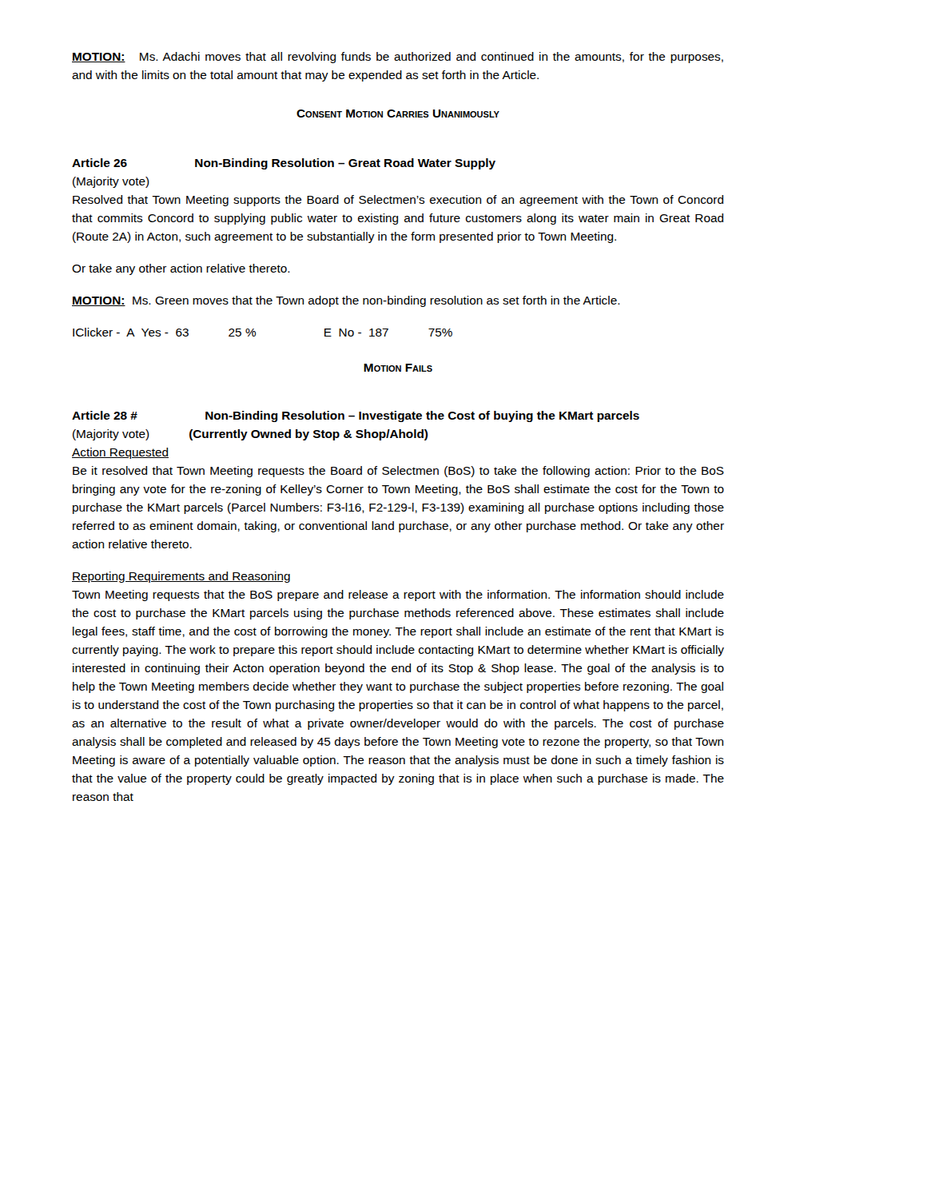MOTION: Ms. Adachi moves that all revolving funds be authorized and continued in the amounts, for the purposes, and with the limits on the total amount that may be expended as set forth in the Article.
Consent Motion Carries Unanimously
Article 26 Non-Binding Resolution – Great Road Water Supply
(Majority vote)
Resolved that Town Meeting supports the Board of Selectmen’s execution of an agreement with the Town of Concord that commits Concord to supplying public water to existing and future customers along its water main in Great Road (Route 2A) in Acton, such agreement to be substantially in the form presented prior to Town Meeting.
Or take any other action relative thereto.
MOTION: Ms. Green moves that the Town adopt the non-binding resolution as set forth in the Article.
IClicker - A Yes - 63 25 % E No - 187 75%
Motion Fails
Article 28 # Non-Binding Resolution – Investigate the Cost of buying the KMart parcels
(Majority vote) (Currently Owned by Stop & Shop/Ahold)
Action Requested
Be it resolved that Town Meeting requests the Board of Selectmen (BoS) to take the following action: Prior to the BoS bringing any vote for the re-zoning of Kelley’s Corner to Town Meeting, the BoS shall estimate the cost for the Town to purchase the KMart parcels (Parcel Numbers: F3-l16, F2-129-l, F3-139) examining all purchase options including those referred to as eminent domain, taking, or conventional land purchase, or any other purchase method. Or take any other action relative thereto.
Reporting Requirements and Reasoning
Town Meeting requests that the BoS prepare and release a report with the information. The information should include the cost to purchase the KMart parcels using the purchase methods referenced above. These estimates shall include legal fees, staff time, and the cost of borrowing the money. The report shall include an estimate of the rent that KMart is currently paying. The work to prepare this report should include contacting KMart to determine whether KMart is officially interested in continuing their Acton operation beyond the end of its Stop & Shop lease. The goal of the analysis is to help the Town Meeting members decide whether they want to purchase the subject properties before rezoning. The goal is to understand the cost of the Town purchasing the properties so that it can be in control of what happens to the parcel, as an alternative to the result of what a private owner/developer would do with the parcels. The cost of purchase analysis shall be completed and released by 45 days before the Town Meeting vote to rezone the property, so that Town Meeting is aware of a potentially valuable option. The reason that the analysis must be done in such a timely fashion is that the value of the property could be greatly impacted by zoning that is in place when such a purchase is made. The reason that